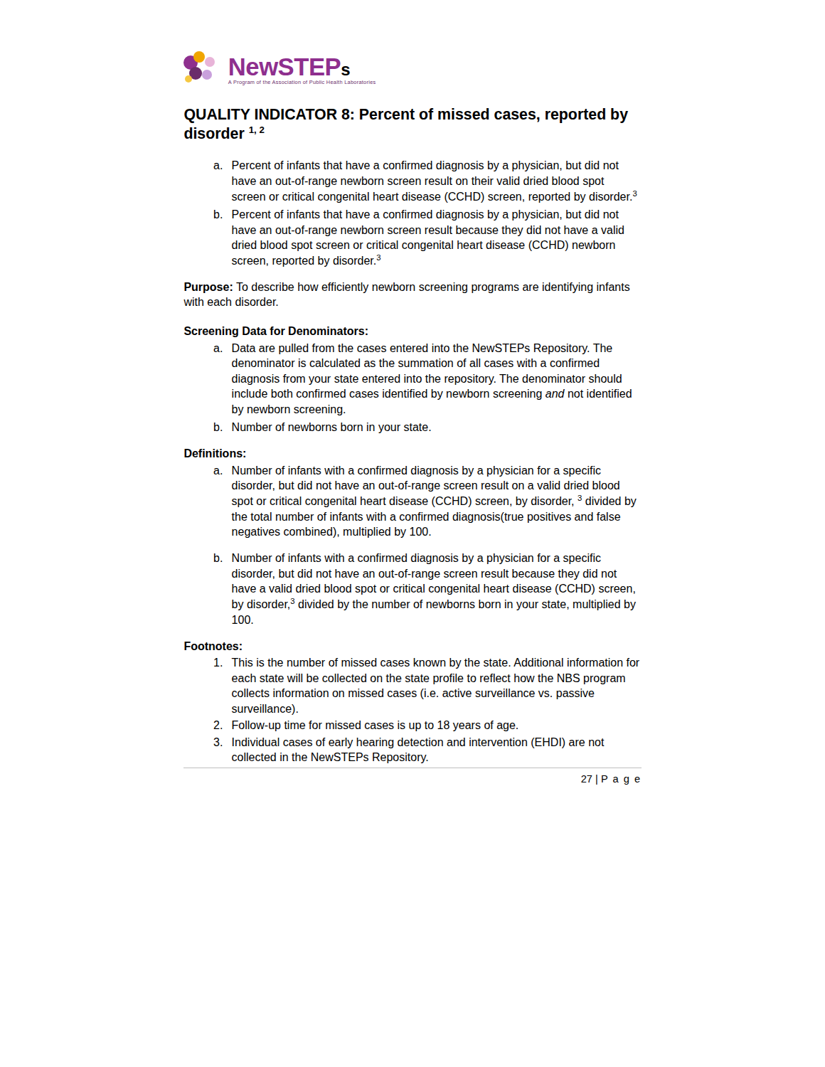New STEP s
A Program of the Association of Public Health Laboratories
QUALITY INDICATOR 8: Percent of missed cases, reported by disorder 1, 2
Percent of infants that have a confirmed diagnosis by a physician, but did not have an out-of-range newborn screen result on their valid dried blood spot screen or critical congenital heart disease (CCHD) screen, reported by disorder.3
Percent of infants that have a confirmed diagnosis by a physician, but did not have an out-of-range newborn screen result because they did not have a valid dried blood spot screen or critical congenital heart disease (CCHD) newborn screen, reported by disorder.3
Purpose: To describe how efficiently newborn screening programs are identifying infants with each disorder.
Screening Data for Denominators:
Data are pulled from the cases entered into the NewSTEPs Repository. The denominator is calculated as the summation of all cases with a confirmed diagnosis from your state entered into the repository. The denominator should include both confirmed cases identified by newborn screening and not identified by newborn screening.
Number of newborns born in your state.
Definitions:
Number of infants with a confirmed diagnosis by a physician for a specific disorder, but did not have an out-of-range screen result on a valid dried blood spot or critical congenital heart disease (CCHD) screen, by disorder, 3 divided by the total number of infants with a confirmed diagnosis(true positives and false negatives combined), multiplied by 100.
Number of infants with a confirmed diagnosis by a physician for a specific disorder, but did not have an out-of-range screen result because they did not have a valid dried blood spot or critical congenital heart disease (CCHD) screen, by disorder,3 divided by the number of newborns born in your state, multiplied by 100.
Footnotes:
This is the number of missed cases known by the state. Additional information for each state will be collected on the state profile to reflect how the NBS program collects information on missed cases (i.e. active surveillance vs. passive surveillance).
Follow-up time for missed cases is up to 18 years of age.
Individual cases of early hearing detection and intervention (EHDI) are not collected in the NewSTEPs Repository.
27 | P a g e